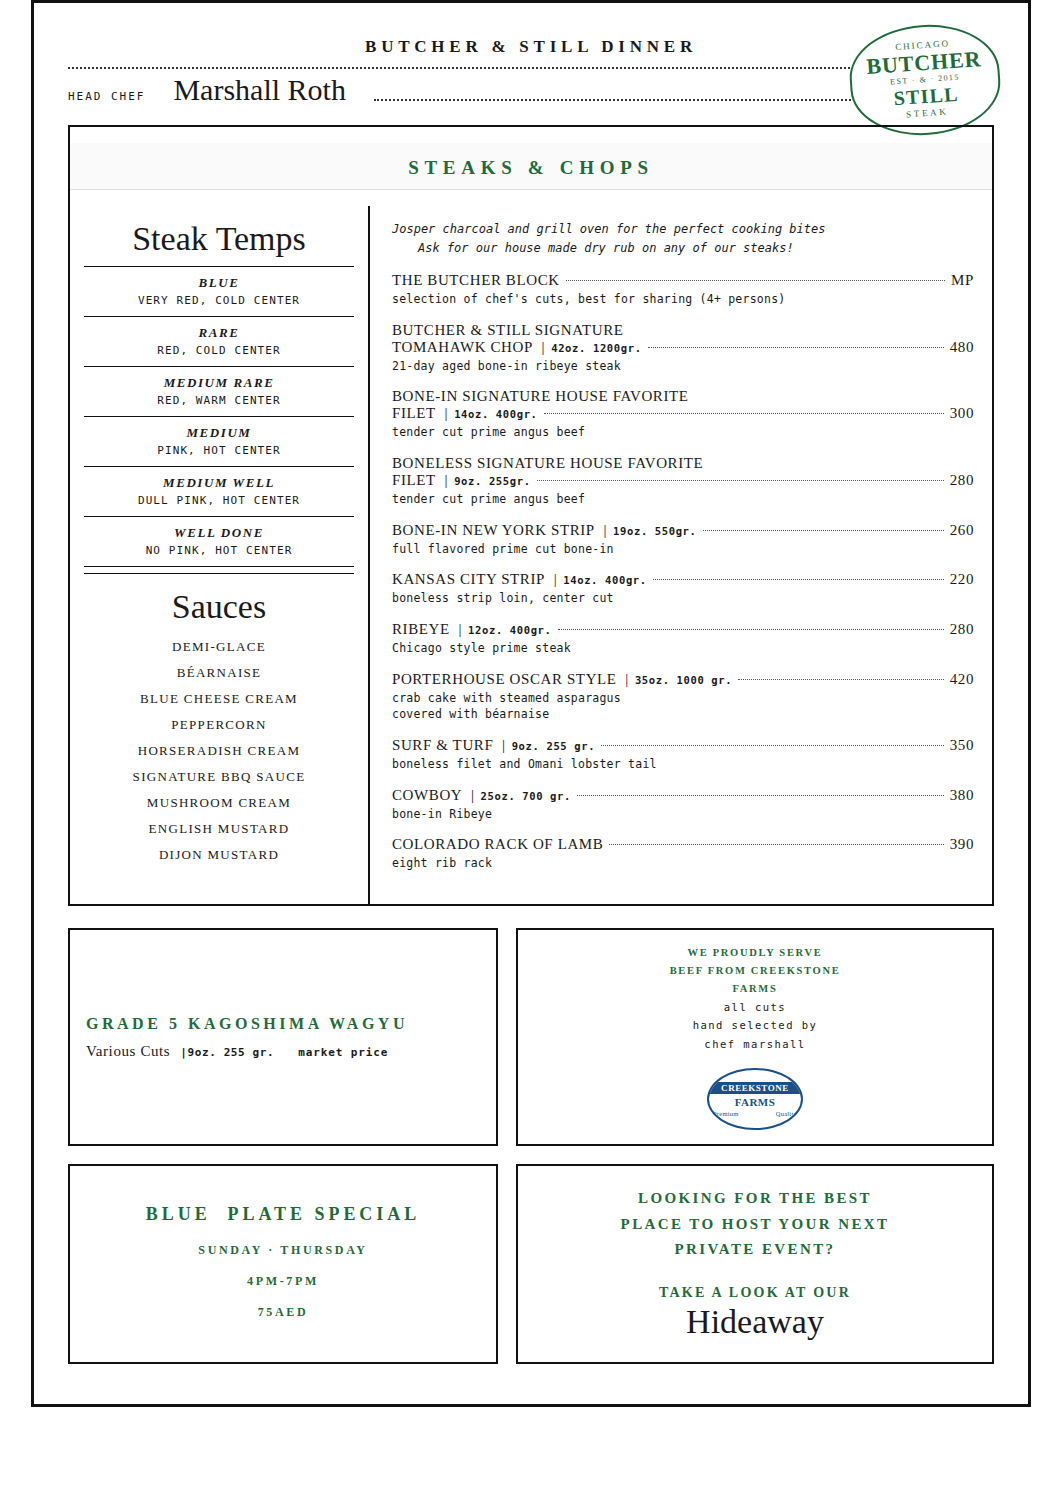CHICAGO
BUTCHER
EST · & · 2015
STILL
STEAK
Butcher & Still Dinner
Head Chef
Marshall Roth
Steaks & Chops
Steak Temps
Blue
Very Red, Cold Center
Rare
Red, Cold Center
Medium Rare
Red, Warm Center
Medium
Pink, Hot Center
Medium Well
Dull Pink, Hot Center
Well Done
No Pink, Hot Center
Sauces
Demi-Glace
Béarnaise
Blue Cheese Cream
Peppercorn
Horseradish Cream
Signature BBQ Sauce
Mushroom Cream
English Mustard
Dijon Mustard
Josper charcoal and grill oven for the perfect cooking bites Ask for our house made dry rub on any of our steaks!
The Butcher Block MP
selection of chef's cuts, best for sharing (4+ persons)
Butcher & Still Signature
Tomahawk Chop | 42oz. 1200gr. 480
21-day aged bone-in ribeye steak
Bone-In Signature House Favorite
Filet | 14oz. 400gr. 300
tender cut prime angus beef
Boneless Signature House Favorite
Filet | 9oz. 255gr. 280
tender cut prime angus beef
Bone-In New York Strip | 19oz. 550gr. 260
full flavored prime cut bone-in
Kansas City Strip | 14oz. 400gr. 220
boneless strip loin, center cut
Ribeye | 12oz. 400gr. 280
Chicago style prime steak
Porterhouse Oscar Style | 35oz. 1000 gr. 420
crab cake with steamed asparagus
covered with béarnaise
Surf & Turf | 9oz. 255 gr. 350
boneless filet and Omani lobster tail
Cowboy | 25oz. 700 gr. 380
bone-in Ribeye
Colorado Rack of Lamb 390
eight rib rack
Grade 5 Kagoshima Wagyu
Various Cuts |9oz. 255 gr. market price
We proudly serve
beef from Creekstone
Farms
all cuts
hand selected by
chef marshall
CREEKSTONE
FARMS
Premium Quality
Blue Plate Special
Sunday · Thursday
4PM-7PM
75AED
Looking for the best
place to host your next
private event?
Take a look at our
Hideaway